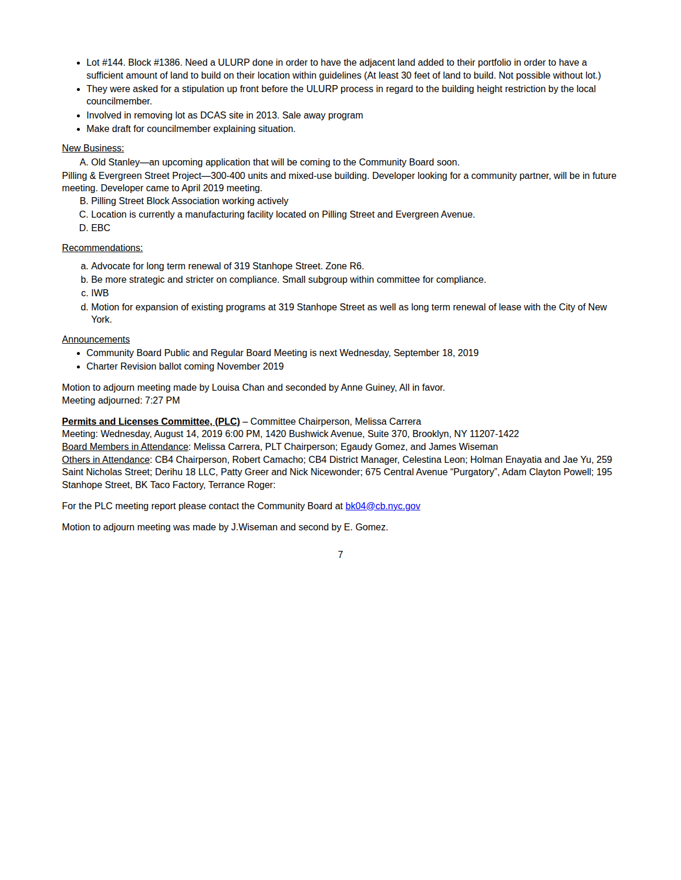Lot #144. Block #1386. Need a ULURP done in order to have the adjacent land added to their portfolio in order to have a sufficient amount of land to build on their location within guidelines (At least 30 feet of land to build. Not possible without lot.)
They were asked for a stipulation up front before the ULURP process in regard to the building height restriction by the local councilmember.
Involved in removing lot as DCAS site in 2013. Sale away program
Make draft for councilmember explaining situation.
New Business:
Old Stanley—an upcoming application that will be coming to the Community Board soon.
Pilling & Evergreen Street Project—300-400 units and mixed-use building. Developer looking for a community partner, will be in future meeting. Developer came to April 2019 meeting.
Pilling Street Block Association working actively
Location is currently a manufacturing facility located on Pilling Street and Evergreen Avenue.
EBC
Recommendations:
Advocate for long term renewal of 319 Stanhope Street. Zone R6.
Be more strategic and stricter on compliance. Small subgroup within committee for compliance.
IWB
Motion for expansion of existing programs at 319 Stanhope Street as well as long term renewal of lease with the City of New York.
Announcements
Community Board Public and Regular Board Meeting is next Wednesday, September 18, 2019
Charter Revision ballot coming November 2019
Motion to adjourn meeting made by Louisa Chan and seconded by Anne Guiney, All in favor.
Meeting adjourned: 7:27 PM
Permits and Licenses Committee, (PLC) – Committee Chairperson, Melissa Carrera
Meeting: Wednesday, August 14, 2019 6:00 PM, 1420 Bushwick Avenue, Suite 370, Brooklyn, NY 11207-1422
Board Members in Attendance: Melissa Carrera, PLT Chairperson; Egaudy Gomez, and James Wiseman
Others in Attendance: CB4 Chairperson, Robert Camacho; CB4 District Manager, Celestina Leon; Holman Enayatia and Jae Yu, 259 Saint Nicholas Street; Derihu 18 LLC, Patty Greer and Nick Nicewonder; 675 Central Avenue “Purgatory”, Adam Clayton Powell; 195 Stanhope Street, BK Taco Factory, Terrance Roger:
For the PLC meeting report please contact the Community Board at bk04@cb.nyc.gov
Motion to adjourn meeting was made by J.Wiseman and second by E. Gomez.
7